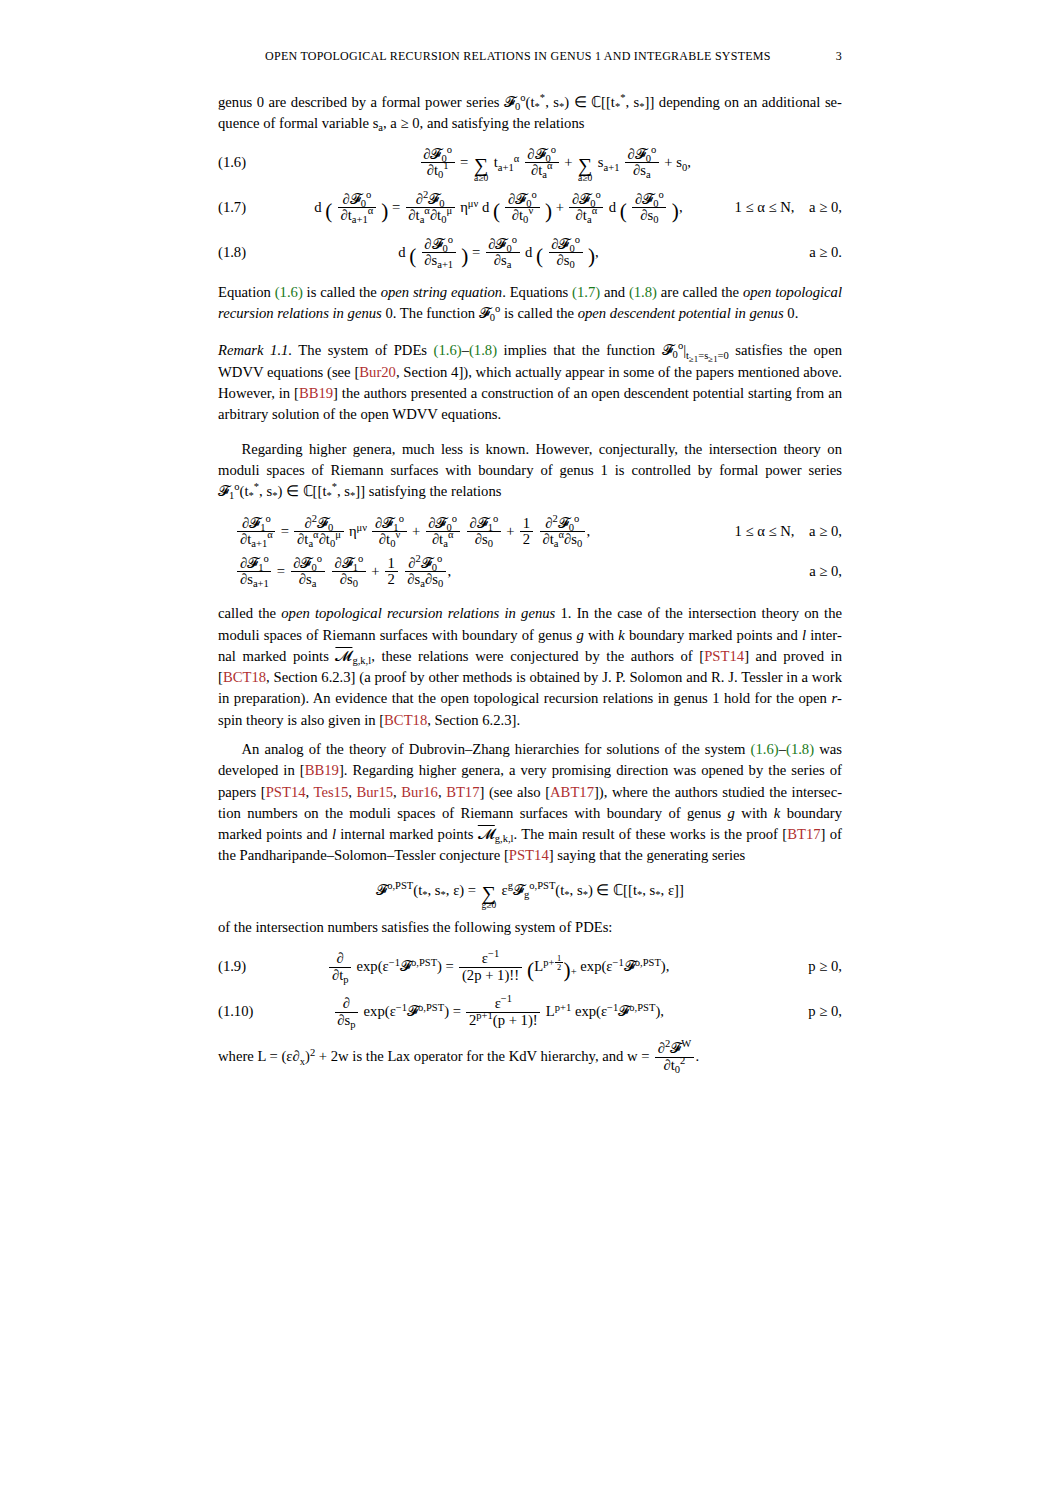OPEN TOPOLOGICAL RECURSION RELATIONS IN GENUS 1 AND INTEGRABLE SYSTEMS 3
genus 0 are described by a formal power series 𝓕0o(t**, s*) ∈ ℂ[[t**, s*]] depending on an additional sequence of formal variable sa, a ≥ 0, and satisfying the relations
(1.6)
∂𝓕0o∂t01 = ∑a≥0 ta+1α ∂𝓕0o∂taα + ∑a≥0 sa+1 ∂𝓕0o∂sa + s0,
(1.7)
d ( ∂𝓕0o∂ta+1α ) = ∂2𝓕0∂taα∂t0μ ημν d ( ∂𝓕0o∂t0ν ) + ∂𝓕0o∂taα d ( ∂𝓕0o∂s0 ),
1 ≤ α ≤ N, a ≥ 0,
(1.8)
d ( ∂𝓕0o∂sa+1 ) = ∂𝓕0o∂sa d ( ∂𝓕0o∂s0 ),
a ≥ 0.
Equation (1.6) is called the open string equation. Equations (1.7) and (1.8) are called the open topological recursion relations in genus 0. The function 𝓕0o is called the open descendent potential in genus 0.
Remark 1.1. The system of PDEs (1.6)–(1.8) implies that the function 𝓕0o|t≥1=s≥1=0 satisfies the open WDVV equations (see [Bur20, Section 4]), which actually appear in some of the papers mentioned above. However, in [BB19] the authors presented a construction of an open descendent potential starting from an arbitrary solution of the open WDVV equations.
Regarding higher genera, much less is known. However, conjecturally, the intersection theory on moduli spaces of Riemann surfaces with boundary of genus 1 is controlled by formal power series 𝓕1o(t**, s*) ∈ ℂ[[t**, s*]] satisfying the relations
∂𝓕1o∂ta+1α = ∂2𝓕0∂taα∂t0μ ημν ∂𝓕1o∂t0ν + ∂𝓕0o∂taα ∂𝓕1o∂s0 + 12 ∂2𝓕0o∂taα∂s0,
1 ≤ α ≤ N, a ≥ 0,
∂𝓕1o∂sa+1 = ∂𝓕0o∂sa ∂𝓕1o∂s0 + 12 ∂2𝓕0o∂sa∂s0,
a ≥ 0,
called the open topological recursion relations in genus 1. In the case of the intersection theory on the moduli spaces of Riemann surfaces with boundary of genus g with k boundary marked points and l internal marked points 𝓜g,k,l, these relations were conjectured by the authors of [PST14] and proved in [BCT18, Section 6.2.3] (a proof by other methods is obtained by J. P. Solomon and R. J. Tessler in a work in preparation). An evidence that the open topological recursion relations in genus 1 hold for the open r-spin theory is also given in [BCT18, Section 6.2.3].
An analog of the theory of Dubrovin–Zhang hierarchies for solutions of the system (1.6)–(1.8) was developed in [BB19]. Regarding higher genera, a very promising direction was opened by the series of papers [PST14, Tes15, Bur15, Bur16, BT17] (see also [ABT17]), where the authors studied the intersection numbers on the moduli spaces of Riemann surfaces with boundary of genus g with k boundary marked points and l internal marked points 𝓜g,k,l. The main result of these works is the proof [BT17] of the Pandharipande–Solomon–Tessler conjecture [PST14] saying that the generating series
𝓕o,PST(t*, s*, ε) = ∑g≥0 εg𝓕go,PST(t*, s*) ∈ ℂ[[t*, s*, ε]]
of the intersection numbers satisfies the following system of PDEs:
(1.9)
∂∂tp exp(ε−1𝓕o,PST) = ε−1(2p + 1)!! (Lp+12)+ exp(ε−1𝓕o,PST),
p ≥ 0,
(1.10)
∂∂sp exp(ε−1𝓕o,PST) = ε−12p+1(p + 1)! Lp+1 exp(ε−1𝓕o,PST),
p ≥ 0,
where L = (ε∂x)2 + 2w is the Lax operator for the KdV hierarchy, and w = ∂2𝓕W∂t02.